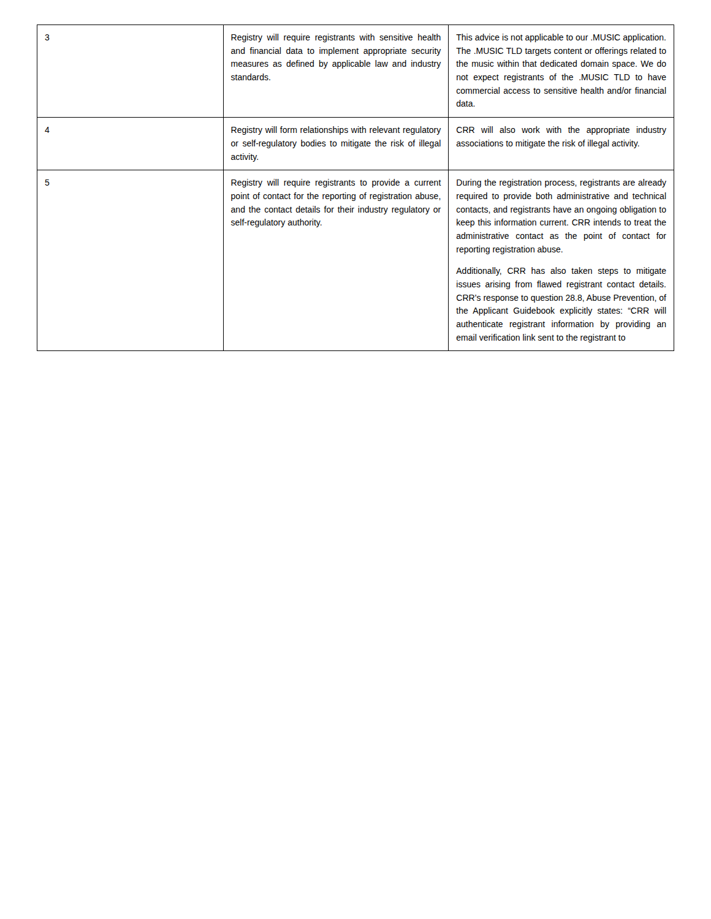| 3 | Registry will require registrants with sensitive health and financial data to implement appropriate security measures as defined by applicable law and industry standards. | This advice is not applicable to our .MUSIC application. The .MUSIC TLD targets content or offerings related to the music within that dedicated domain space. We do not expect registrants of the .MUSIC TLD to have commercial access to sensitive health and/or financial data. |
| 4 | Registry will form relationships with relevant regulatory or self-regulatory bodies to mitigate the risk of illegal activity. | CRR will also work with the appropriate industry associations to mitigate the risk of illegal activity. |
| 5 | Registry will require registrants to provide a current point of contact for the reporting of registration abuse, and the contact details for their industry regulatory or self-regulatory authority. | During the registration process, registrants are already required to provide both administrative and technical contacts, and registrants have an ongoing obligation to keep this information current. CRR intends to treat the administrative contact as the point of contact for reporting registration abuse. Additionally, CRR has also taken steps to mitigate issues arising from flawed registrant contact details. CRR’s response to question 28.8, Abuse Prevention, of the Applicant Guidebook explicitly states: “CRR will authenticate registrant information by providing an email verification link sent to the registrant to |